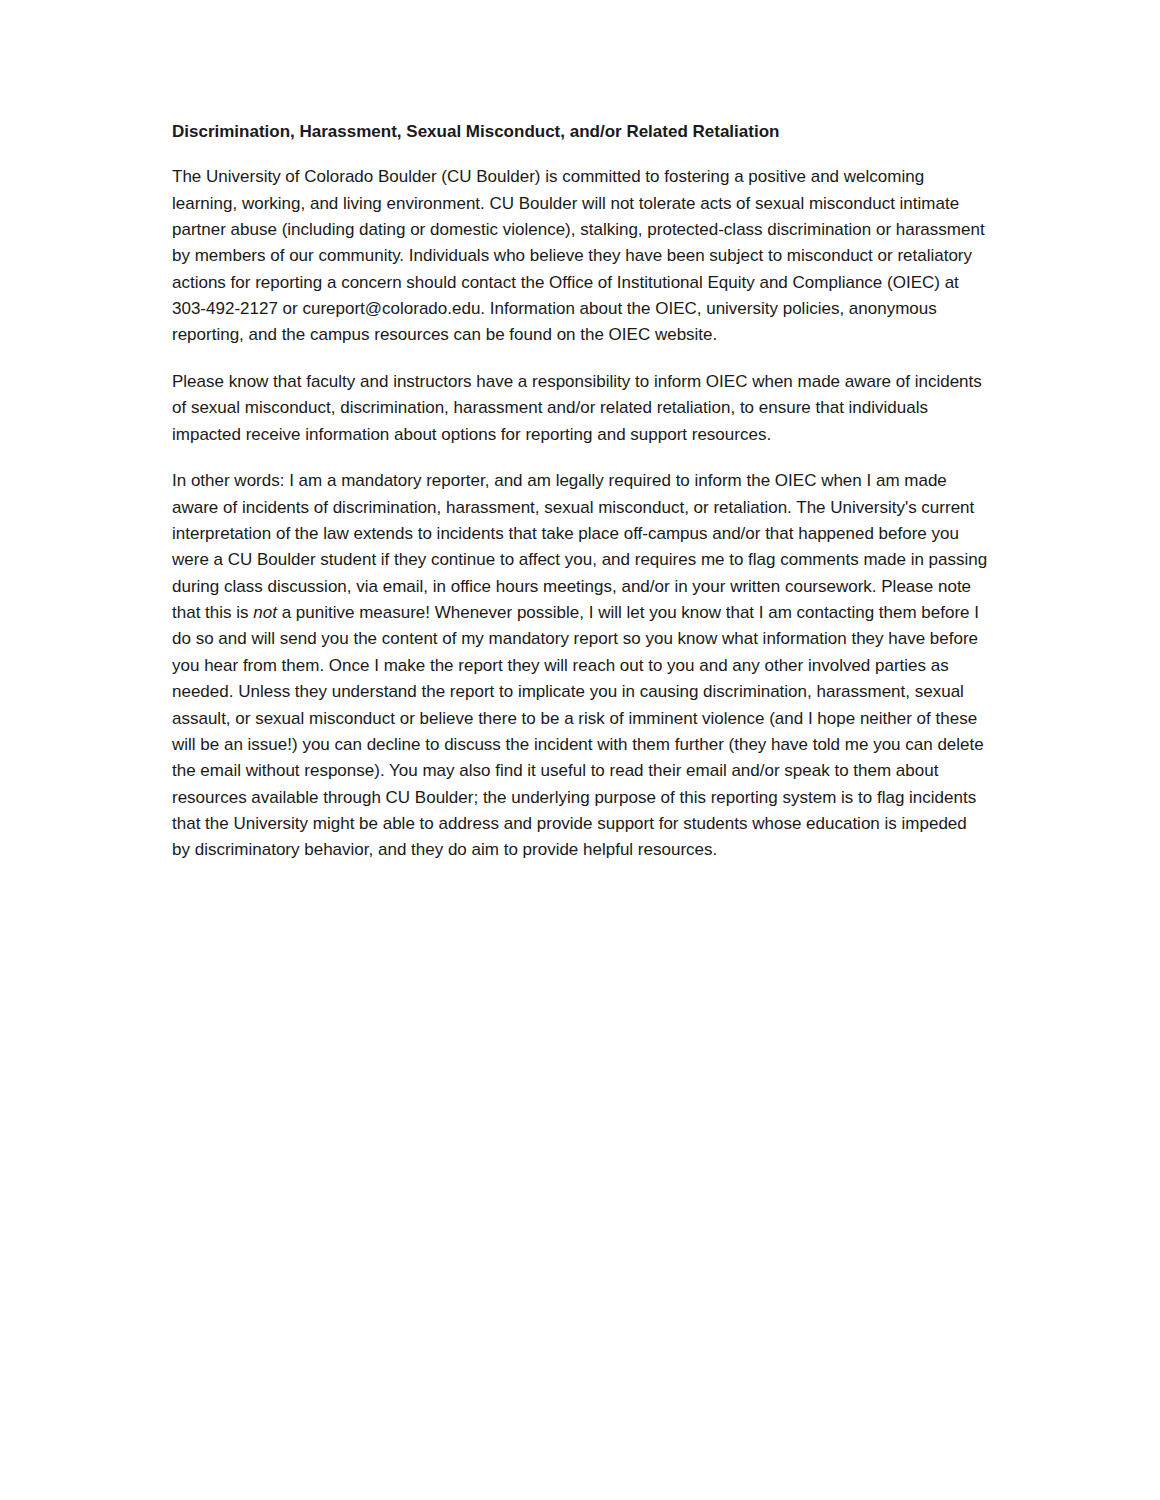Discrimination, Harassment, Sexual Misconduct, and/or Related Retaliation
The University of Colorado Boulder (CU Boulder) is committed to fostering a positive and welcoming learning, working, and living environment. CU Boulder will not tolerate acts of sexual misconduct intimate partner abuse (including dating or domestic violence), stalking, protected-class discrimination or harassment by members of our community. Individuals who believe they have been subject to misconduct or retaliatory actions for reporting a concern should contact the Office of Institutional Equity and Compliance (OIEC) at 303-492-2127 or cureport@colorado.edu. Information about the OIEC, university policies, anonymous reporting, and the campus resources can be found on the OIEC website.
Please know that faculty and instructors have a responsibility to inform OIEC when made aware of incidents of sexual misconduct, discrimination, harassment and/or related retaliation, to ensure that individuals impacted receive information about options for reporting and support resources.
In other words: I am a mandatory reporter, and am legally required to inform the OIEC when I am made aware of incidents of discrimination, harassment, sexual misconduct, or retaliation. The University's current interpretation of the law extends to incidents that take place off-campus and/or that happened before you were a CU Boulder student if they continue to affect you, and requires me to flag comments made in passing during class discussion, via email, in office hours meetings, and/or in your written coursework. Please note that this is not a punitive measure! Whenever possible, I will let you know that I am contacting them before I do so and will send you the content of my mandatory report so you know what information they have before you hear from them. Once I make the report they will reach out to you and any other involved parties as needed. Unless they understand the report to implicate you in causing discrimination, harassment, sexual assault, or sexual misconduct or believe there to be a risk of imminent violence (and I hope neither of these will be an issue!) you can decline to discuss the incident with them further (they have told me you can delete the email without response). You may also find it useful to read their email and/or speak to them about resources available through CU Boulder; the underlying purpose of this reporting system is to flag incidents that the University might be able to address and provide support for students whose education is impeded by discriminatory behavior, and they do aim to provide helpful resources.